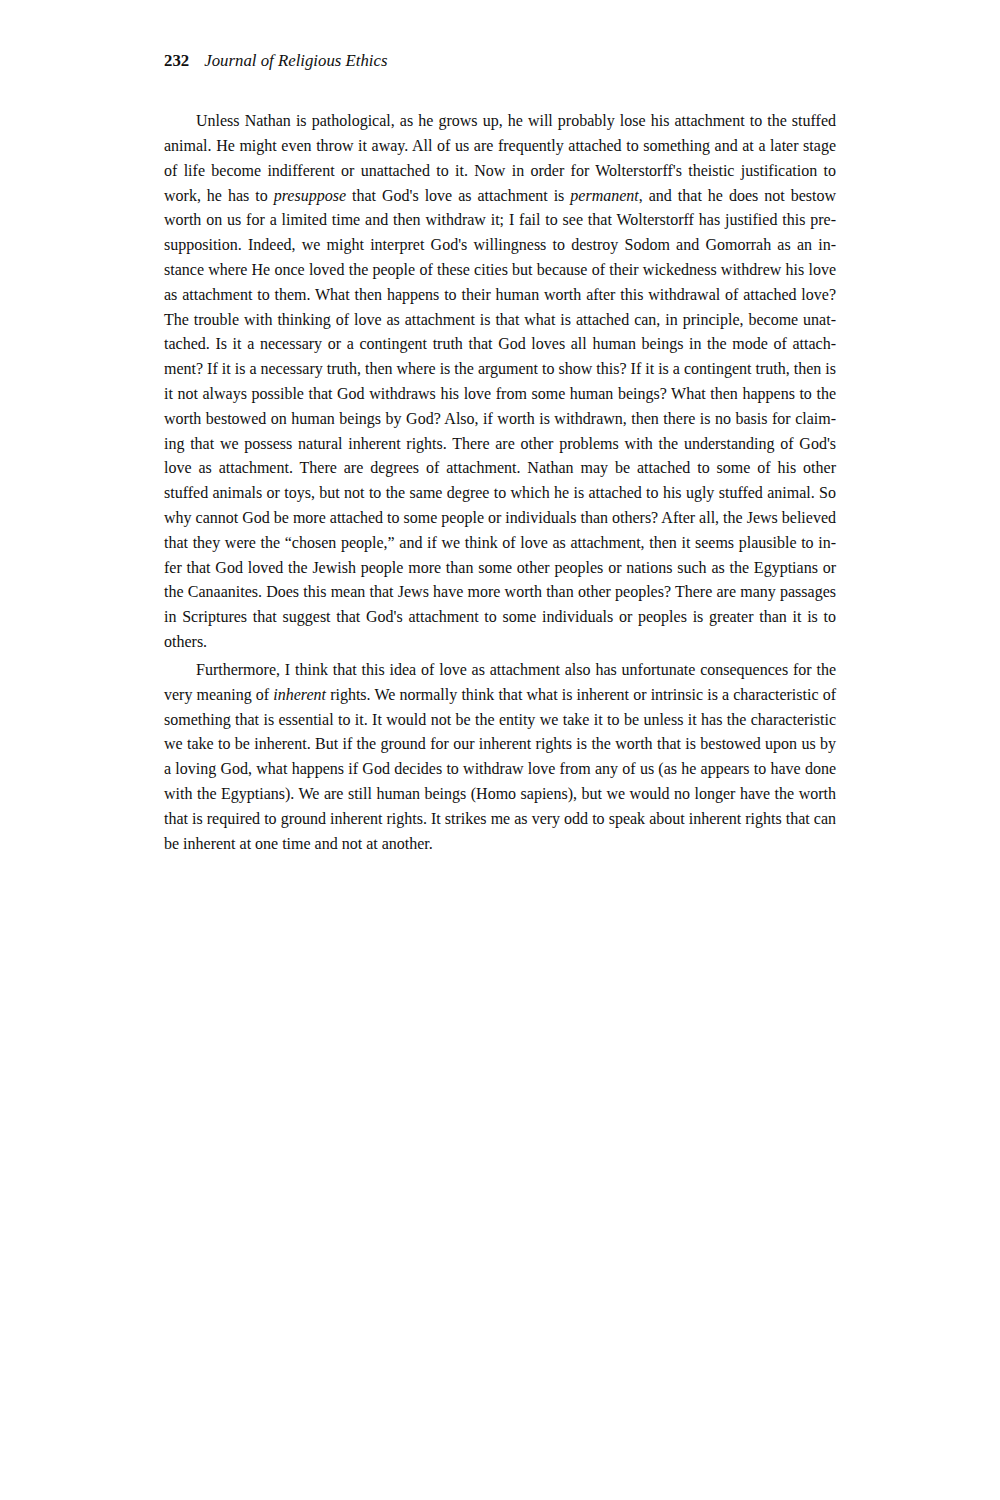232 Journal of Religious Ethics
Unless Nathan is pathological, as he grows up, he will probably lose his attachment to the stuffed animal. He might even throw it away. All of us are frequently attached to something and at a later stage of life become indifferent or unattached to it. Now in order for Wolterstorff's theistic justification to work, he has to presuppose that God's love as attachment is permanent, and that he does not bestow worth on us for a limited time and then withdraw it; I fail to see that Wolterstorff has justified this presupposition. Indeed, we might interpret God's willingness to destroy Sodom and Gomorrah as an instance where He once loved the people of these cities but because of their wickedness withdrew his love as attachment to them. What then happens to their human worth after this withdrawal of attached love? The trouble with thinking of love as attachment is that what is attached can, in principle, become unattached. Is it a necessary or a contingent truth that God loves all human beings in the mode of attachment? If it is a necessary truth, then where is the argument to show this? If it is a contingent truth, then is it not always possible that God withdraws his love from some human beings? What then happens to the worth bestowed on human beings by God? Also, if worth is withdrawn, then there is no basis for claiming that we possess natural inherent rights. There are other problems with the understanding of God's love as attachment. There are degrees of attachment. Nathan may be attached to some of his other stuffed animals or toys, but not to the same degree to which he is attached to his ugly stuffed animal. So why cannot God be more attached to some people or individuals than others? After all, the Jews believed that they were the “chosen people,” and if we think of love as attachment, then it seems plausible to infer that God loved the Jewish people more than some other peoples or nations such as the Egyptians or the Canaanites. Does this mean that Jews have more worth than other peoples? There are many passages in Scriptures that suggest that God's attachment to some individuals or peoples is greater than it is to others.
Furthermore, I think that this idea of love as attachment also has unfortunate consequences for the very meaning of inherent rights. We normally think that what is inherent or intrinsic is a characteristic of something that is essential to it. It would not be the entity we take it to be unless it has the characteristic we take to be inherent. But if the ground for our inherent rights is the worth that is bestowed upon us by a loving God, what happens if God decides to withdraw love from any of us (as he appears to have done with the Egyptians). We are still human beings (Homo sapiens), but we would no longer have the worth that is required to ground inherent rights. It strikes me as very odd to speak about inherent rights that can be inherent at one time and not at another.